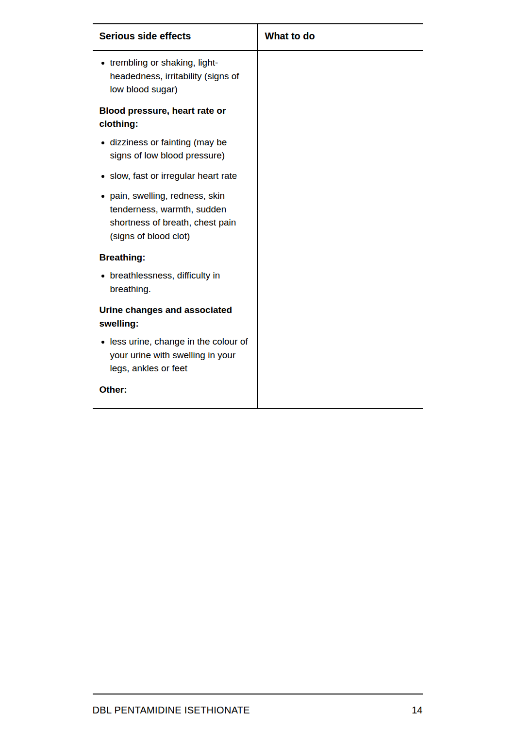| Serious side effects | What to do |
| --- | --- |
| trembling or shaking, light-headedness, irritability (signs of low blood sugar) Blood pressure, heart rate or clothing: dizziness or fainting (may be signs of low blood pressure) slow, fast or irregular heart rate pain, swelling, redness, skin tenderness, warmth, sudden shortness of breath, chest pain (signs of blood clot) Breathing: breathlessness, difficulty in breathing. Urine changes and associated swelling: less urine, change in the colour of your urine with swelling in your legs, ankles or feet Other: | |
DBL PENTAMIDINE ISETHIONATE 14